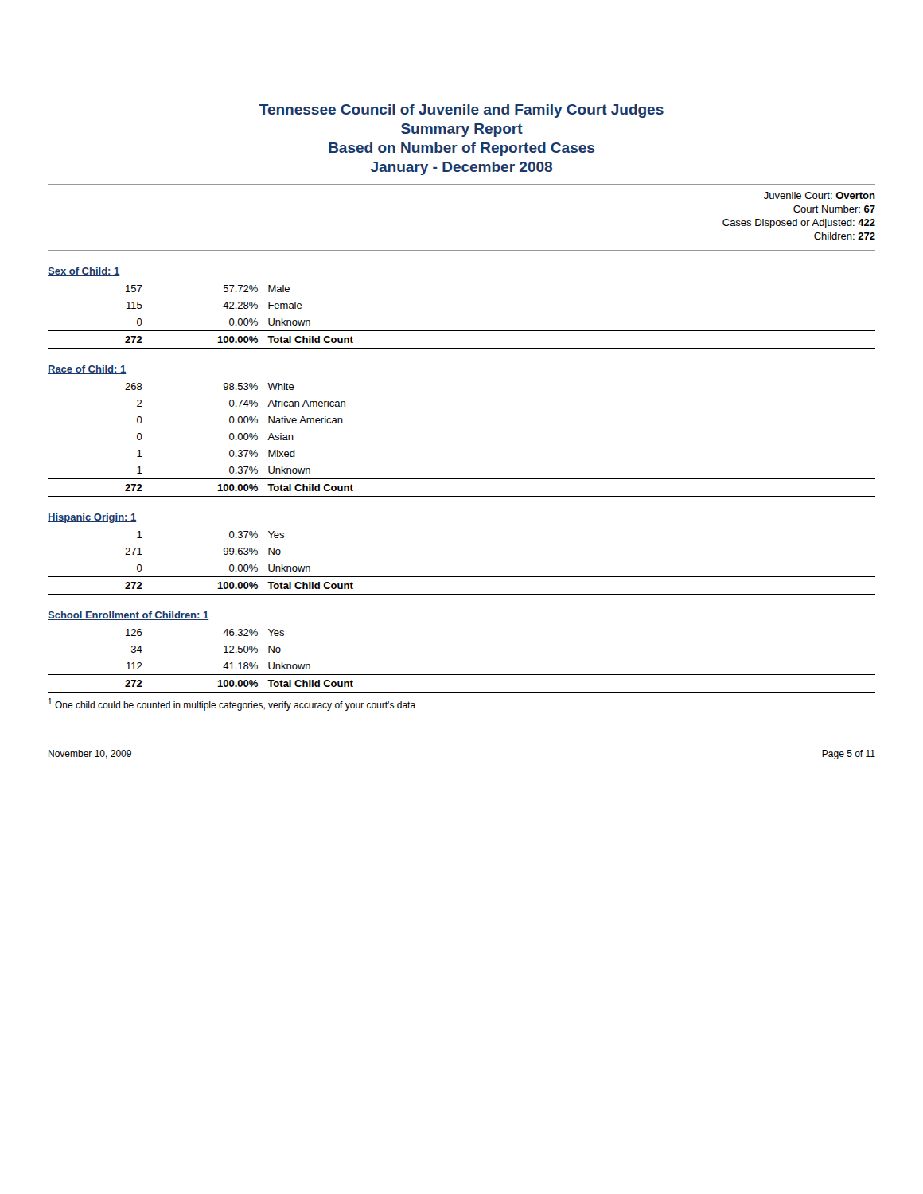Tennessee Council of Juvenile and Family Court Judges
Summary Report
Based on Number of Reported Cases
January - December 2008
Juvenile Court: Overton
Court Number: 67
Cases Disposed or Adjusted: 422
Children: 272
Sex of Child: 1
| 157 | 57.72% | Male |
| 115 | 42.28% | Female |
| 0 | 0.00% | Unknown |
| 272 | 100.00% | Total Child Count |
Race of Child: 1
| 268 | 98.53% | White |
| 2 | 0.74% | African American |
| 0 | 0.00% | Native American |
| 0 | 0.00% | Asian |
| 1 | 0.37% | Mixed |
| 1 | 0.37% | Unknown |
| 272 | 100.00% | Total Child Count |
Hispanic Origin: 1
| 1 | 0.37% | Yes |
| 271 | 99.63% | No |
| 0 | 0.00% | Unknown |
| 272 | 100.00% | Total Child Count |
School Enrollment of Children: 1
| 126 | 46.32% | Yes |
| 34 | 12.50% | No |
| 112 | 41.18% | Unknown |
| 272 | 100.00% | Total Child Count |
1 One child could be counted in multiple categories, verify accuracy of your court's data
November 10, 2009 Page 5 of 11